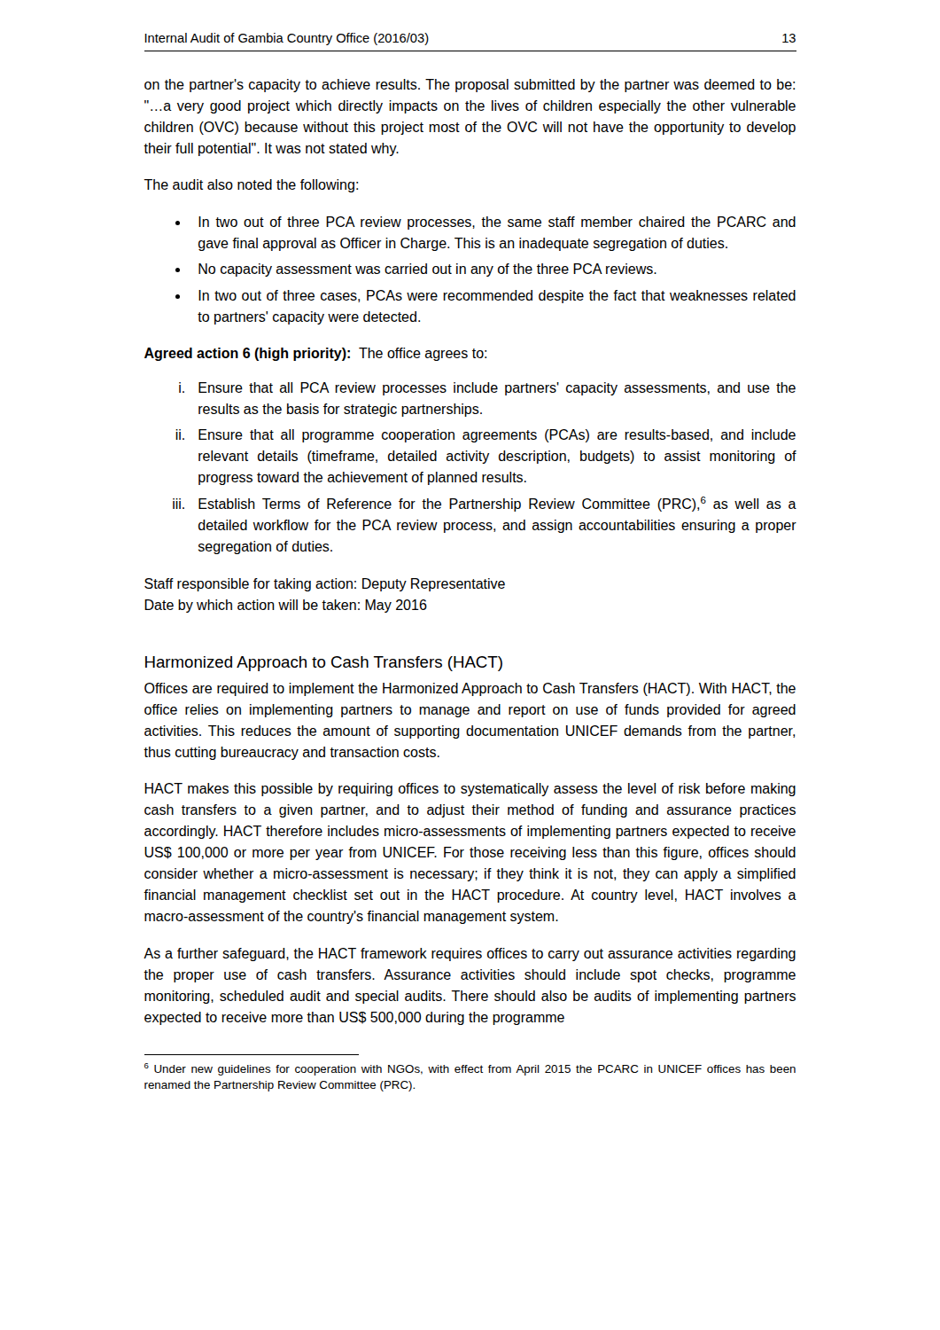Internal Audit of Gambia Country Office (2016/03) 13
on the partner's capacity to achieve results. The proposal submitted by the partner was deemed to be: "…a very good project which directly impacts on the lives of children especially the other vulnerable children (OVC) because without this project most of the OVC will not have the opportunity to develop their full potential". It was not stated why.
The audit also noted the following:
In two out of three PCA review processes, the same staff member chaired the PCARC and gave final approval as Officer in Charge. This is an inadequate segregation of duties.
No capacity assessment was carried out in any of the three PCA reviews.
In two out of three cases, PCAs were recommended despite the fact that weaknesses related to partners' capacity were detected.
Agreed action 6 (high priority): The office agrees to:
Ensure that all PCA review processes include partners' capacity assessments, and use the results as the basis for strategic partnerships.
Ensure that all programme cooperation agreements (PCAs) are results-based, and include relevant details (timeframe, detailed activity description, budgets) to assist monitoring of progress toward the achievement of planned results.
Establish Terms of Reference for the Partnership Review Committee (PRC),6 as well as a detailed workflow for the PCA review process, and assign accountabilities ensuring a proper segregation of duties.
Staff responsible for taking action: Deputy Representative
Date by which action will be taken: May 2016
Harmonized Approach to Cash Transfers (HACT)
Offices are required to implement the Harmonized Approach to Cash Transfers (HACT). With HACT, the office relies on implementing partners to manage and report on use of funds provided for agreed activities. This reduces the amount of supporting documentation UNICEF demands from the partner, thus cutting bureaucracy and transaction costs.
HACT makes this possible by requiring offices to systematically assess the level of risk before making cash transfers to a given partner, and to adjust their method of funding and assurance practices accordingly. HACT therefore includes micro-assessments of implementing partners expected to receive US$ 100,000 or more per year from UNICEF. For those receiving less than this figure, offices should consider whether a micro-assessment is necessary; if they think it is not, they can apply a simplified financial management checklist set out in the HACT procedure. At country level, HACT involves a macro-assessment of the country's financial management system.
As a further safeguard, the HACT framework requires offices to carry out assurance activities regarding the proper use of cash transfers. Assurance activities should include spot checks, programme monitoring, scheduled audit and special audits. There should also be audits of implementing partners expected to receive more than US$ 500,000 during the programme
6 Under new guidelines for cooperation with NGOs, with effect from April 2015 the PCARC in UNICEF offices has been renamed the Partnership Review Committee (PRC).